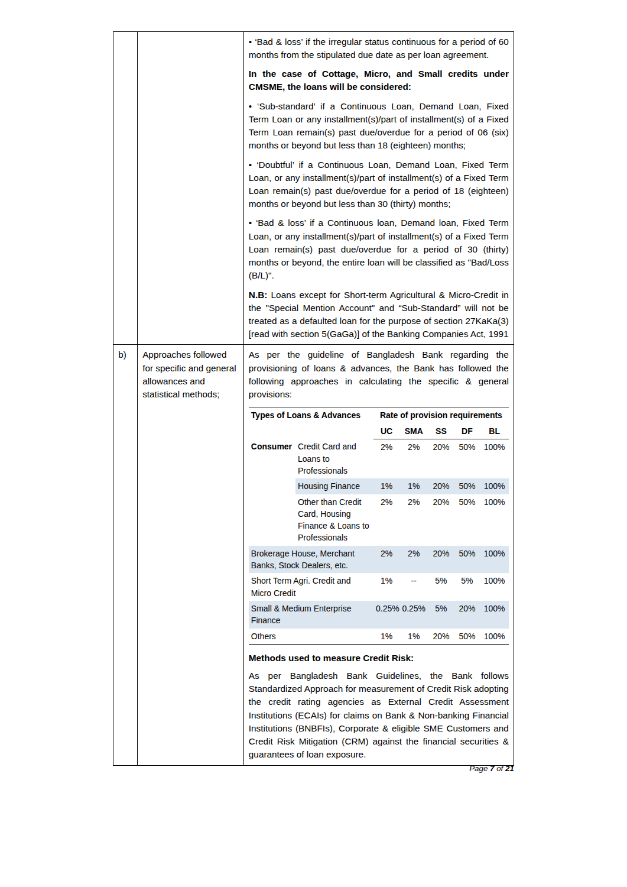| | | • ‘Bad & loss’ if the irregular status continuous for a period of 60 months from the stipulated due date as per loan agreement. In the case of Cottage, Micro, and Small credits under CMSME, the loans will be considered: • ‘Sub-standard’ if a Continuous Loan, Demand Loan, Fixed Term Loan or any installment(s)/part of installment(s) of a Fixed Term Loan remain(s) past due/overdue for a period of 06 (six) months or beyond but less than 18 (eighteen) months; • ‘Doubtful’ if a Continuous Loan, Demand Loan, Fixed Term Loan, or any installment(s)/part of installment(s) of a Fixed Term Loan remain(s) past due/overdue for a period of 18 (eighteen) months or beyond but less than 30 (thirty) months; • ‘Bad & loss’ if a Continuous loan, Demand loan, Fixed Term Loan, or any installment(s)/part of installment(s) of a Fixed Term Loan remain(s) past due/overdue for a period of 30 (thirty) months or beyond, the entire loan will be classified as "Bad/Loss (B/L)". N.B: Loans except for Short-term Agricultural & Micro-Credit in the "Special Mention Account" and “Sub-Standard” will not be treated as a defaulted loan for the purpose of section 27KaKa(3) [read with section 5(GaGa)] of the Banking Companies Act, 1991 |
| b) | Approaches followed for specific and general allowances and statistical methods; | As per the guideline of Bangladesh Bank regarding the provisioning of loans & advances, the Bank has followed the following approaches in calculating the specific & general provisions: / Types of Loans & Advances / Rate of provision requirements / / --- / --- / / UC / SMA / SS / DF / BL / / Consumer / Credit Card and Loans to Professionals / 2% / 2% / 20% / 50% / 100% / / Housing Finance / 1% / 1% / 20% / 50% / 100% / / Other than Credit Card, Housing Finance & Loans to Professionals / 2% / 2% / 20% / 50% / 100% / / Brokerage House, Merchant Banks, Stock Dealers, etc. / 2% / 2% / 20% / 50% / 100% / / Short Term Agri. Credit and Micro Credit / 1% / -- / 5% / 5% / 100% / / Small & Medium Enterprise Finance / 0.25% / 0.25% / 5% / 20% / 100% / / Others / 1% / 1% / 20% / 50% / 100% / Methods used to measure Credit Risk: As per Bangladesh Bank Guidelines, the Bank follows Standardized Approach for measurement of Credit Risk adopting the credit rating agencies as External Credit Assessment Institutions (ECAIs) for claims on Bank & Non-banking Financial Institutions (BNBFIs), Corporate & eligible SME Customers and Credit Risk Mitigation (CRM) against the financial securities & guarantees of loan exposure. |
Page 7 of 21